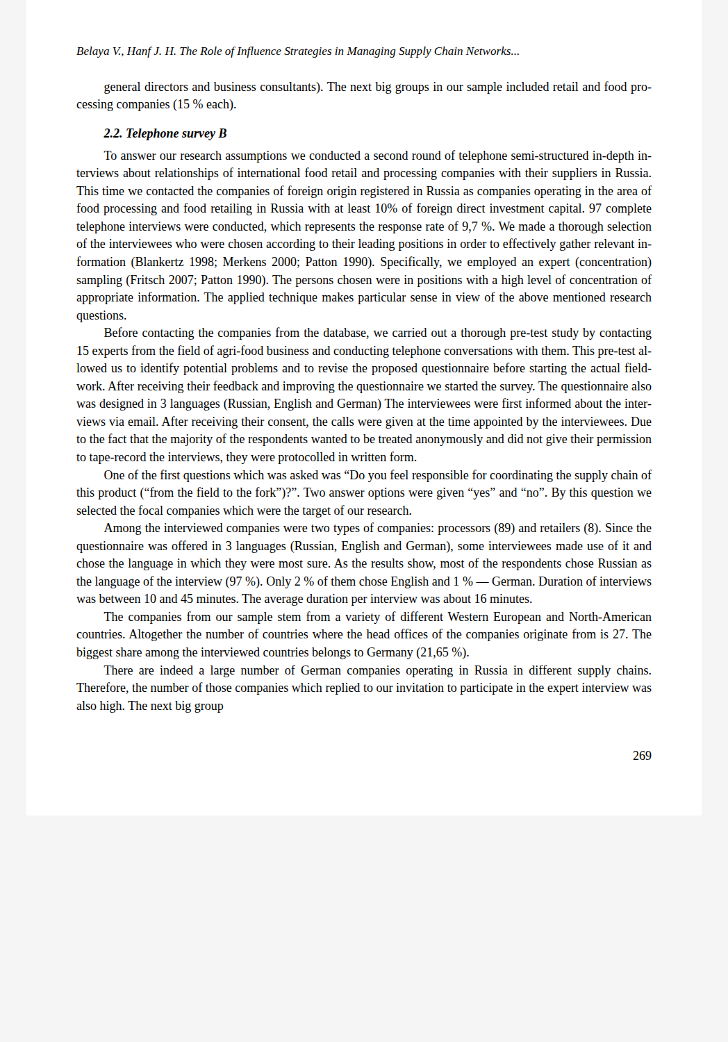Belaya V., Hanf J. H. The Role of Influence Strategies in Managing Supply Chain Networks...
general directors and business consultants). The next big groups in our sample included retail and food processing companies (15 % each).
2.2. Telephone survey B
To answer our research assumptions we conducted a second round of telephone semi-structured in-depth interviews about relationships of international food retail and processing companies with their suppliers in Russia. This time we contacted the companies of foreign origin registered in Russia as companies operating in the area of food processing and food retailing in Russia with at least 10% of foreign direct investment capital. 97 complete telephone interviews were conducted, which represents the response rate of 9,7 %. We made a thorough selection of the interviewees who were chosen according to their leading positions in order to effectively gather relevant information (Blankertz 1998; Merkens 2000; Patton 1990). Specifically, we employed an expert (concentration) sampling (Fritsch 2007; Patton 1990). The persons chosen were in positions with a high level of concentration of appropriate information. The applied technique makes particular sense in view of the above mentioned research questions.
Before contacting the companies from the database, we carried out a thorough pre-test study by contacting 15 experts from the field of agri-food business and conducting telephone conversations with them. This pre-test allowed us to identify potential problems and to revise the proposed questionnaire before starting the actual fieldwork. After receiving their feedback and improving the questionnaire we started the survey. The questionnaire also was designed in 3 languages (Russian, English and German) The interviewees were first informed about the interviews via email. After receiving their consent, the calls were given at the time appointed by the interviewees. Due to the fact that the majority of the respondents wanted to be treated anonymously and did not give their permission to tape-record the interviews, they were protocolled in written form.
One of the first questions which was asked was “Do you feel responsible for coordinating the supply chain of this product (“from the field to the fork”)?”. Two answer options were given “yes” and “no”. By this question we selected the focal companies which were the target of our research.
Among the interviewed companies were two types of companies: processors (89) and retailers (8). Since the questionnaire was offered in 3 languages (Russian, English and German), some interviewees made use of it and chose the language in which they were most sure. As the results show, most of the respondents chose Russian as the language of the interview (97 %). Only 2 % of them chose English and 1 % — German. Duration of interviews was between 10 and 45 minutes. The average duration per interview was about 16 minutes.
The companies from our sample stem from a variety of different Western European and North-American countries. Altogether the number of countries where the head offices of the companies originate from is 27. The biggest share among the interviewed countries belongs to Germany (21,65 %).
There are indeed a large number of German companies operating in Russia in different supply chains. Therefore, the number of those companies which replied to our invitation to participate in the expert interview was also high. The next big group
269